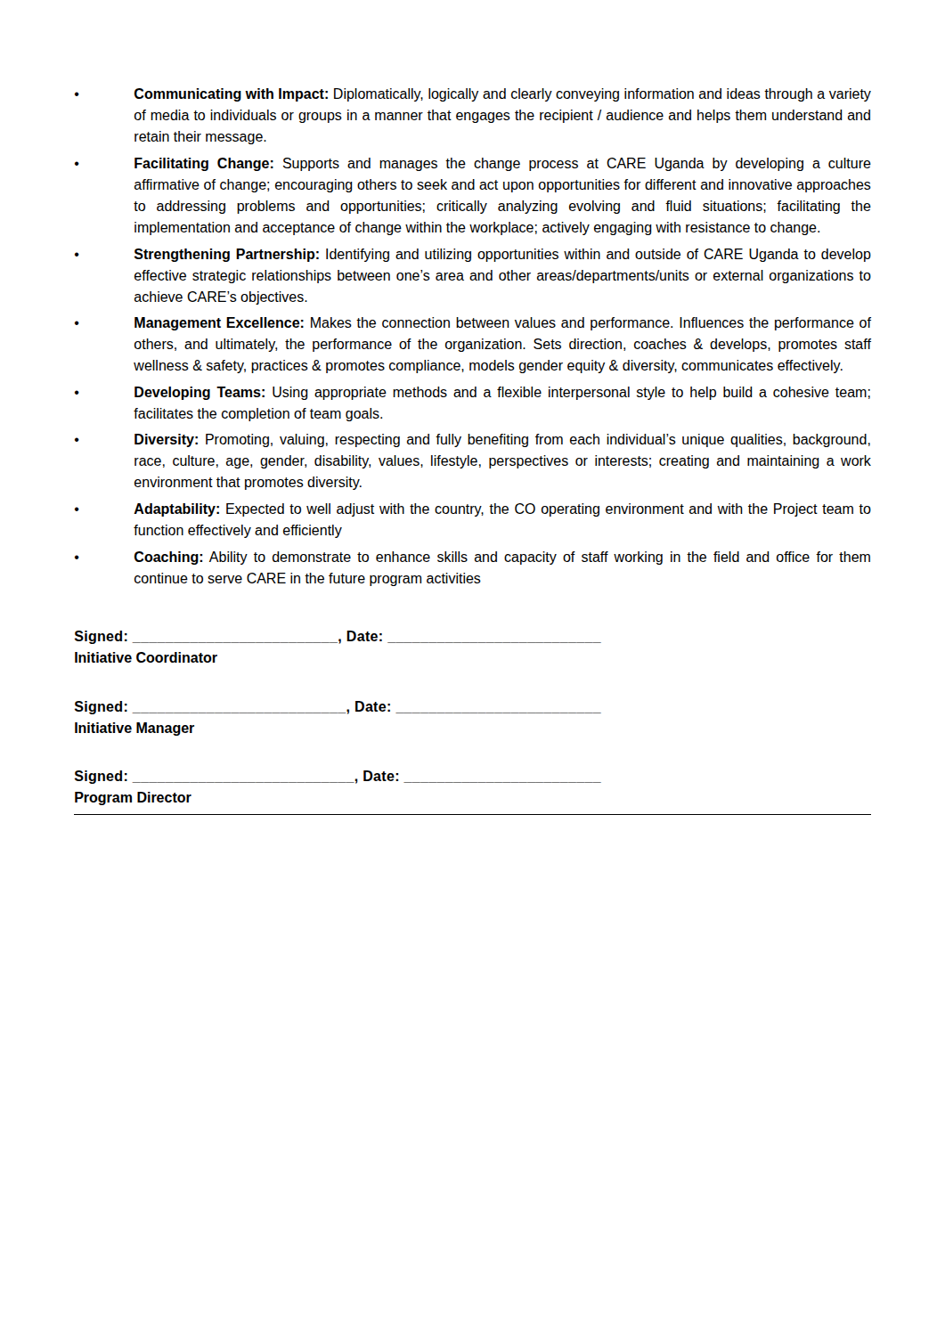Communicating with Impact: Diplomatically, logically and clearly conveying information and ideas through a variety of media to individuals or groups in a manner that engages the recipient / audience and helps them understand and retain their message.
Facilitating Change: Supports and manages the change process at CARE Uganda by developing a culture affirmative of change; encouraging others to seek and act upon opportunities for different and innovative approaches to addressing problems and opportunities; critically analyzing evolving and fluid situations; facilitating the implementation and acceptance of change within the workplace; actively engaging with resistance to change.
Strengthening Partnership: Identifying and utilizing opportunities within and outside of CARE Uganda to develop effective strategic relationships between one’s area and other areas/departments/units or external organizations to achieve CARE’s objectives.
Management Excellence: Makes the connection between values and performance. Influences the performance of others, and ultimately, the performance of the organization. Sets direction, coaches & develops, promotes staff wellness & safety, practices & promotes compliance, models gender equity & diversity, communicates effectively.
Developing Teams: Using appropriate methods and a flexible interpersonal style to help build a cohesive team; facilitates the completion of team goals.
Diversity: Promoting, valuing, respecting and fully benefiting from each individual’s unique qualities, background, race, culture, age, gender, disability, values, lifestyle, perspectives or interests; creating and maintaining a work environment that promotes diversity.
Adaptability: Expected to well adjust with the country, the CO operating environment and with the Project team to function effectively and efficiently
Coaching: Ability to demonstrate to enhance skills and capacity of staff working in the field and office for them continue to serve CARE in the future program activities
Signed: _________________________, Date: __________________________
Initiative Coordinator
Signed: __________________________, Date: _________________________
Initiative Manager
Signed: ___________________________, Date: ________________________
Program Director